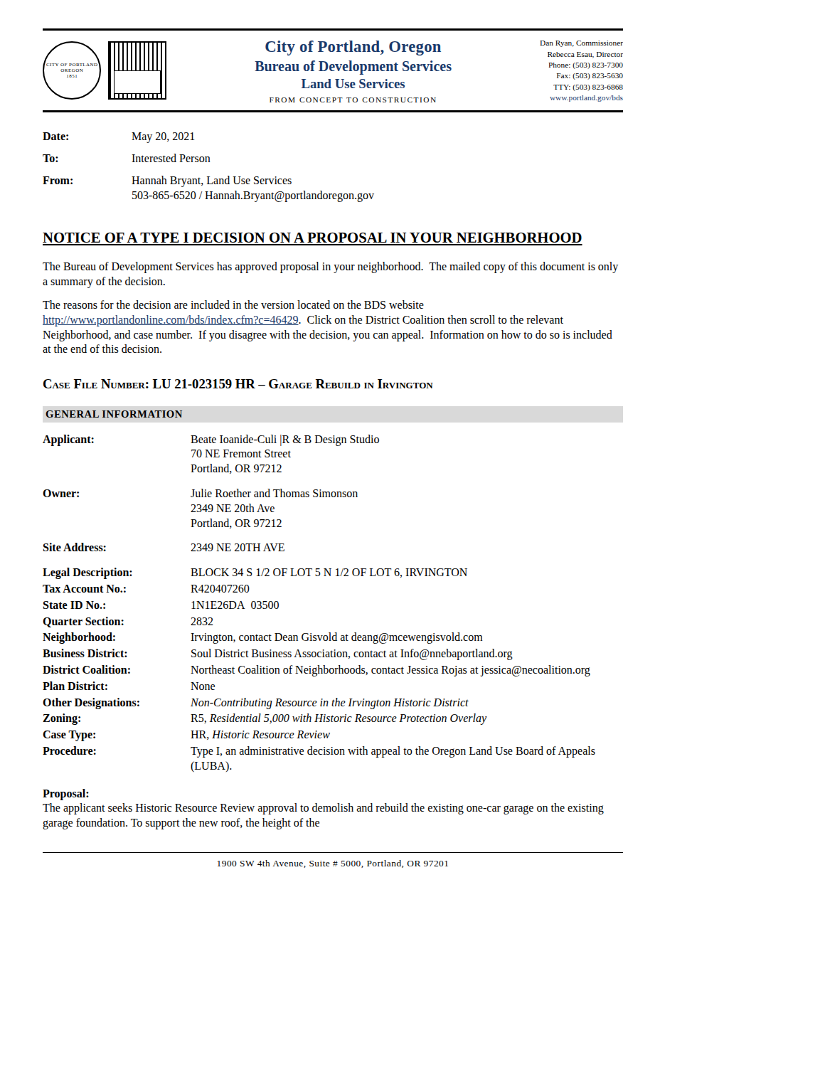CITY OF PORTLAND
OREGON
1851
City of Portland, Oregon
Bureau of Development Services
Land Use Services
FROM CONCEPT TO CONSTRUCTION
Dan Ryan, Commissioner
Rebecca Esau, Director
Phone: (503) 823-7300
Fax: (503) 823-5630
TTY: (503) 823-6868
www.portland.gov/bds
| Date: | May 20, 2021 |
| To: | Interested Person |
| From: | Hannah Bryant, Land Use Services 503-865-6520 / Hannah.Bryant@portlandoregon.gov |
Notice of a Type I Decision on a Proposal in Your Neighborhood
The Bureau of Development Services has approved proposal in your neighborhood. The mailed copy of this document is only a summary of the decision.
The reasons for the decision are included in the version located on the BDS website http://www.portlandonline.com/bds/index.cfm?c=46429. Click on the District Coalition then scroll to the relevant Neighborhood, and case number. If you disagree with the decision, you can appeal. Information on how to do so is included at the end of this decision.
Case File Number: LU 21-023159 HR – Garage Rebuild in Irvington
GENERAL INFORMATION
| Applicant: | Beate Ioanide-Culi /R & B Design Studio 70 NE Fremont Street Portland, OR 97212 |
| Owner: | Julie Roether and Thomas Simonson 2349 NE 20th Ave Portland, OR 97212 |
| Site Address: | 2349 NE 20TH AVE |
| Legal Description: | BLOCK 34 S 1/2 OF LOT 5 N 1/2 OF LOT 6, IRVINGTON |
| Tax Account No.: | R420407260 |
| State ID No.: | 1N1E26DA 03500 |
| Quarter Section: | 2832 |
| Neighborhood: | Irvington, contact Dean Gisvold at deang@mcewengisvold.com |
| Business District: | Soul District Business Association, contact at Info@nnebaportland.org |
| District Coalition: | Northeast Coalition of Neighborhoods, contact Jessica Rojas at jessica@necoalition.org |
| Plan District: | None |
| Other Designations: | Non-Contributing Resource in the Irvington Historic District |
| Zoning: | R5, Residential 5,000 with Historic Resource Protection Overlay |
| Case Type: | HR, Historic Resource Review |
| Procedure: | Type I, an administrative decision with appeal to the Oregon Land Use Board of Appeals (LUBA). |
Proposal:
The applicant seeks Historic Resource Review approval to demolish and rebuild the existing one-car garage on the existing garage foundation. To support the new roof, the height of the
1900 SW 4th Avenue, Suite # 5000, Portland, OR 97201